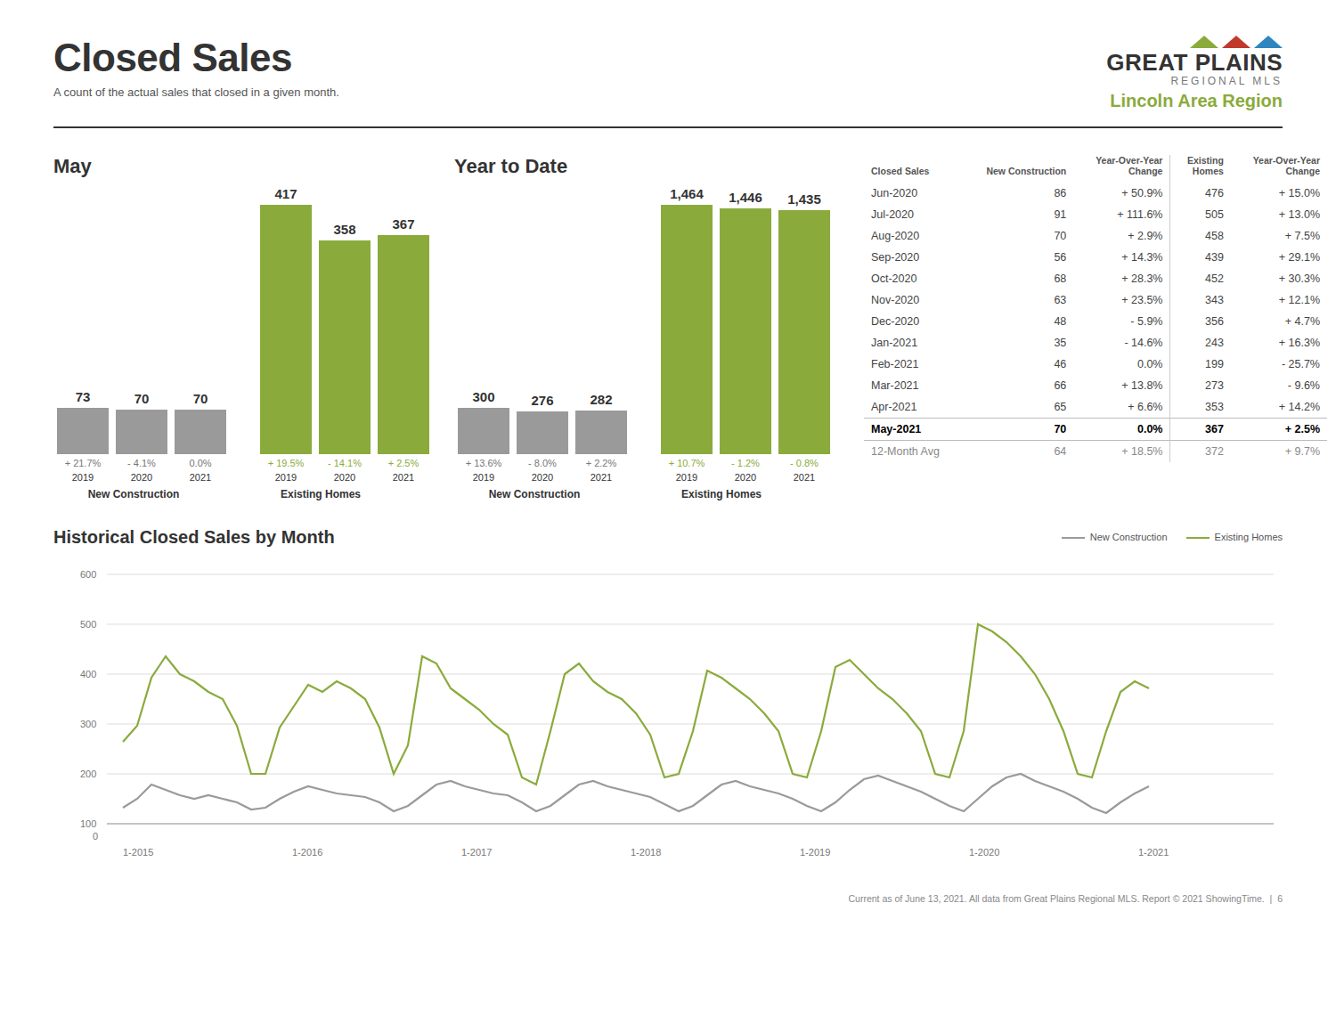Closed Sales
A count of the actual sales that closed in a given month.
GREAT PLAINS
REGIONAL MLS
Lincoln Area Region
May
73
70
70
417
358
367
+ 21.7%
2019
- 4.1%
2020
0.0%
2021
+ 19.5%
2019
- 14.1%
2020
+ 2.5%
2021
New Construction
Existing Homes
Year to Date
300
276
282
1,464
1,446
1,435
+ 13.6%
2019
- 8.0%
2020
+ 2.2%
2021
+ 10.7%
2019
- 1.2%
2020
- 0.8%
2021
New Construction
Existing Homes
| Closed Sales | New Construction | Year-Over-Year Change | Existing Homes | Year-Over-Year Change |
| --- | --- | --- | --- | --- |
| Jun-2020 | 86 | + 50.9% | 476 | + 15.0% |
| Jul-2020 | 91 | + 111.6% | 505 | + 13.0% |
| Aug-2020 | 70 | + 2.9% | 458 | + 7.5% |
| Sep-2020 | 56 | + 14.3% | 439 | + 29.1% |
| Oct-2020 | 68 | + 28.3% | 452 | + 30.3% |
| Nov-2020 | 63 | + 23.5% | 343 | + 12.1% |
| Dec-2020 | 48 | - 5.9% | 356 | + 4.7% |
| Jan-2021 | 35 | - 14.6% | 243 | + 16.3% |
| Feb-2021 | 46 | 0.0% | 199 | - 25.7% |
| Mar-2021 | 66 | + 13.8% | 273 | - 9.6% |
| Apr-2021 | 65 | + 6.6% | 353 | + 14.2% |
| May-2021 | 70 | 0.0% | 367 | + 2.5% |
| 12-Month Avg | 64 | + 18.5% | 372 | + 9.7% |
Historical Closed Sales by Month
New Construction Existing Homes
600 500 400 300 200 100 0 1-2015 1-2016 1-2017 1-2018 1-2019 1-2020 1-2021
Current as of June 13, 2021. All data from Great Plains Regional MLS. Report © 2021 ShowingTime. | 6